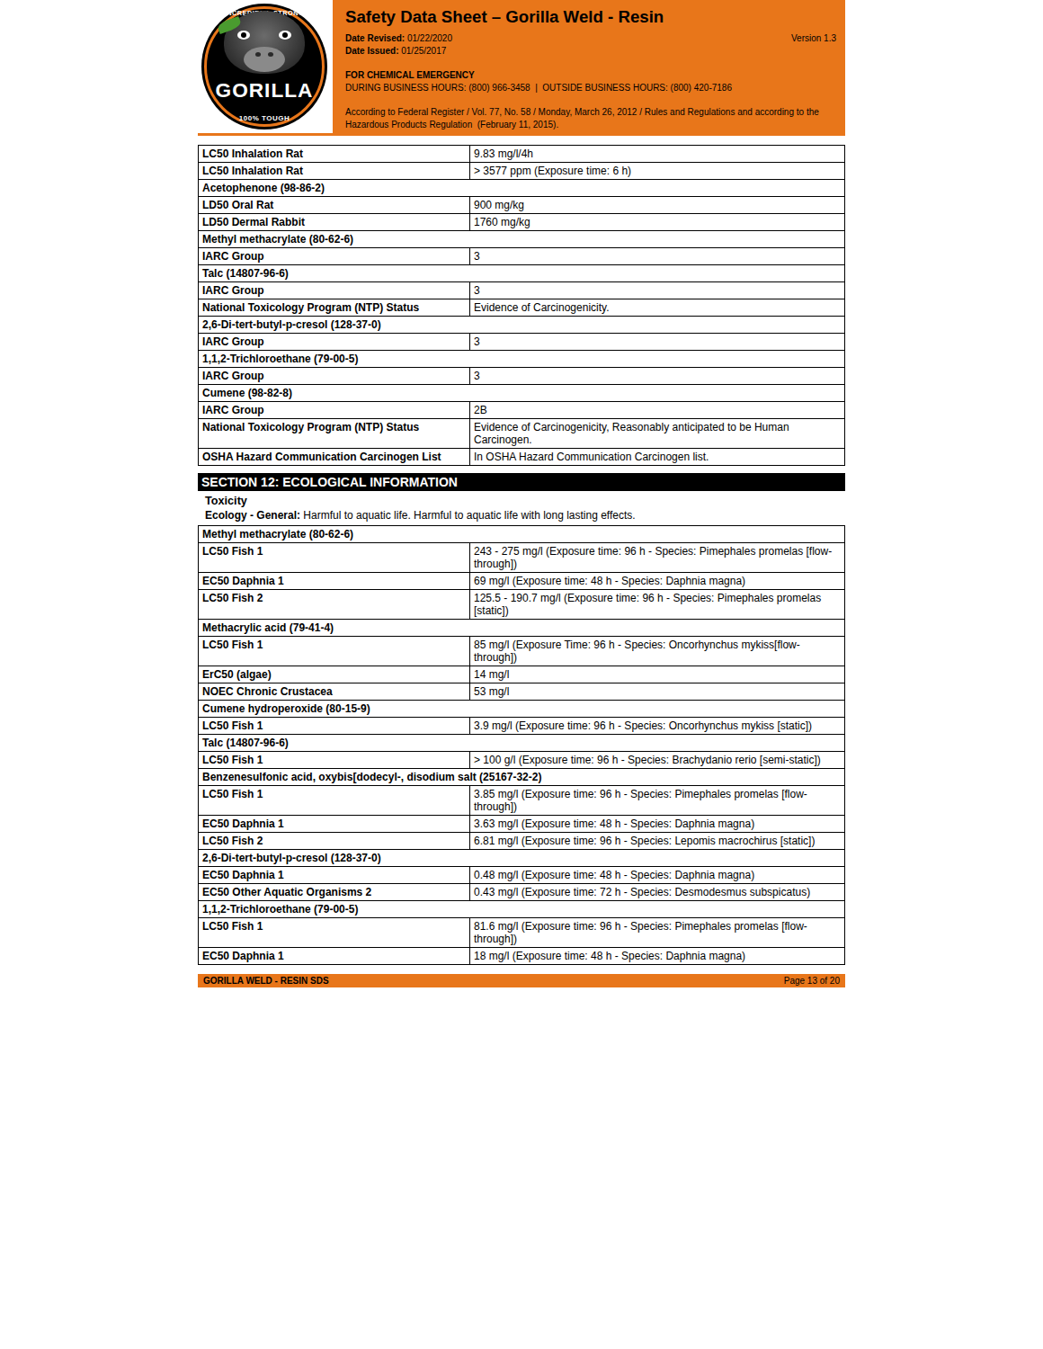INCREDIBLY STRONG
GORILLA
100% TOUGH
Safety Data Sheet – Gorilla Weld - Resin
Version 1.3 Date Revised: 01/22/2020
Date Issued: 01/25/2017
FOR CHEMICAL EMERGENCY
DURING BUSINESS HOURS: (800) 966-3458 | OUTSIDE BUSINESS HOURS: (800) 420-7186
According to Federal Register / Vol. 77, No. 58 / Monday, March 26, 2012 / Rules and Regulations and according to the Hazardous Products Regulation (February 11, 2015).
| LC50 Inhalation Rat | 9.83 mg/l/4h |
| LC50 Inhalation Rat | > 3577 ppm (Exposure time: 6 h) |
| Acetophenone (98-86-2) |
| LD50 Oral Rat | 900 mg/kg |
| LD50 Dermal Rabbit | 1760 mg/kg |
| Methyl methacrylate (80-62-6) |
| IARC Group | 3 |
| Talc (14807-96-6) |
| IARC Group | 3 |
| National Toxicology Program (NTP) Status | Evidence of Carcinogenicity. |
| 2,6-Di-tert-butyl-p-cresol (128-37-0) |
| IARC Group | 3 |
| 1,1,2-Trichloroethane (79-00-5) |
| IARC Group | 3 |
| Cumene (98-82-8) |
| IARC Group | 2B |
| National Toxicology Program (NTP) Status | Evidence of Carcinogenicity, Reasonably anticipated to be Human Carcinogen. |
| OSHA Hazard Communication Carcinogen List | In OSHA Hazard Communication Carcinogen list. |
SECTION 12: ECOLOGICAL INFORMATION
Toxicity
Ecology - General: Harmful to aquatic life. Harmful to aquatic life with long lasting effects.
| Methyl methacrylate (80-62-6) |
| LC50 Fish 1 | 243 - 275 mg/l (Exposure time: 96 h - Species: Pimephales promelas [flow-through]) |
| EC50 Daphnia 1 | 69 mg/l (Exposure time: 48 h - Species: Daphnia magna) |
| LC50 Fish 2 | 125.5 - 190.7 mg/l (Exposure time: 96 h - Species: Pimephales promelas [static]) |
| Methacrylic acid (79-41-4) |
| LC50 Fish 1 | 85 mg/l (Exposure Time: 96 h - Species: Oncorhynchus mykiss[flow-through]) |
| ErC50 (algae) | 14 mg/l |
| NOEC Chronic Crustacea | 53 mg/l |
| Cumene hydroperoxide (80-15-9) |
| LC50 Fish 1 | 3.9 mg/l (Exposure time: 96 h - Species: Oncorhynchus mykiss [static]) |
| Talc (14807-96-6) |
| LC50 Fish 1 | > 100 g/l (Exposure time: 96 h - Species: Brachydanio rerio [semi-static]) |
| Benzenesulfonic acid, oxybis[dodecyl-, disodium salt (25167-32-2) |
| LC50 Fish 1 | 3.85 mg/l (Exposure time: 96 h - Species: Pimephales promelas [flow-through]) |
| EC50 Daphnia 1 | 3.63 mg/l (Exposure time: 48 h - Species: Daphnia magna) |
| LC50 Fish 2 | 6.81 mg/l (Exposure time: 96 h - Species: Lepomis macrochirus [static]) |
| 2,6-Di-tert-butyl-p-cresol (128-37-0) |
| EC50 Daphnia 1 | 0.48 mg/l (Exposure time: 48 h - Species: Daphnia magna) |
| EC50 Other Aquatic Organisms 2 | 0.43 mg/l (Exposure time: 72 h - Species: Desmodesmus subspicatus) |
| 1,1,2-Trichloroethane (79-00-5) |
| LC50 Fish 1 | 81.6 mg/l (Exposure time: 96 h - Species: Pimephales promelas [flow-through]) |
| EC50 Daphnia 1 | 18 mg/l (Exposure time: 48 h - Species: Daphnia magna) |
GORILLA WELD - RESIN SDS Page 13 of 20